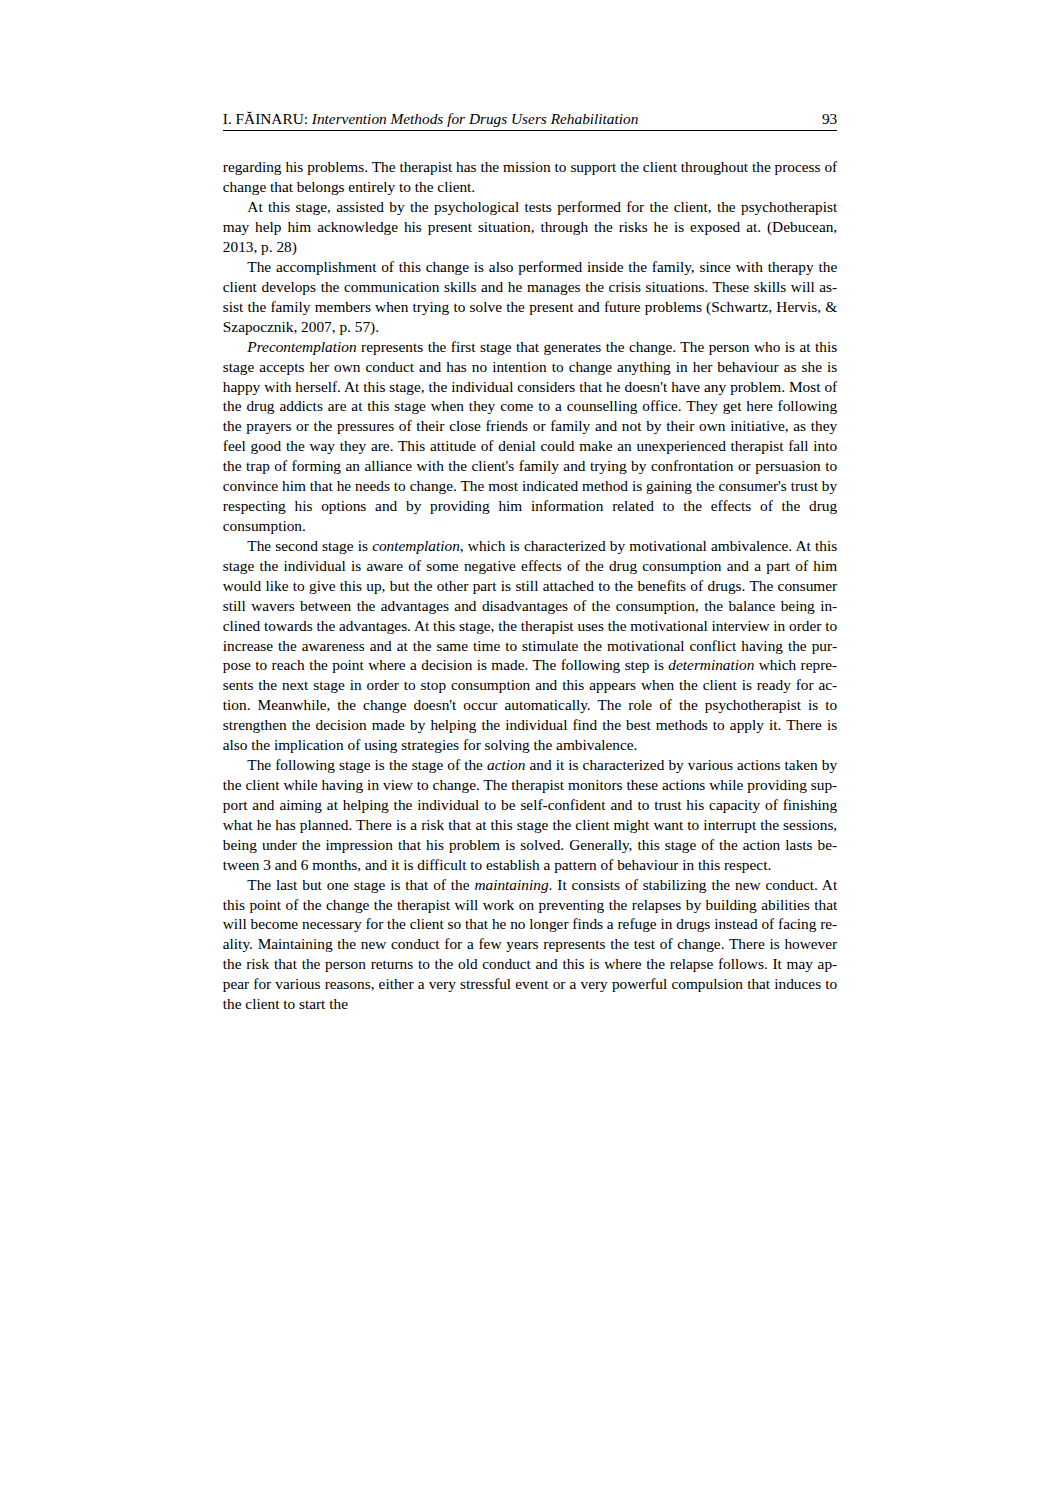I. FĂINARU: Intervention Methods for Drugs Users Rehabilitation 93
regarding his problems. The therapist has the mission to support the client throughout the process of change that belongs entirely to the client.
At this stage, assisted by the psychological tests performed for the client, the psychotherapist may help him acknowledge his present situation, through the risks he is exposed at. (Debucean, 2013, p. 28)
The accomplishment of this change is also performed inside the family, since with therapy the client develops the communication skills and he manages the crisis situations. These skills will assist the family members when trying to solve the present and future problems (Schwartz, Hervis, & Szapocznik, 2007, p. 57).
Precontemplation represents the first stage that generates the change. The person who is at this stage accepts her own conduct and has no intention to change anything in her behaviour as she is happy with herself. At this stage, the individual considers that he doesn't have any problem. Most of the drug addicts are at this stage when they come to a counselling office. They get here following the prayers or the pressures of their close friends or family and not by their own initiative, as they feel good the way they are. This attitude of denial could make an unexperienced therapist fall into the trap of forming an alliance with the client's family and trying by confrontation or persuasion to convince him that he needs to change. The most indicated method is gaining the consumer's trust by respecting his options and by providing him information related to the effects of the drug consumption.
The second stage is contemplation, which is characterized by motivational ambivalence. At this stage the individual is aware of some negative effects of the drug consumption and a part of him would like to give this up, but the other part is still attached to the benefits of drugs. The consumer still wavers between the advantages and disadvantages of the consumption, the balance being inclined towards the advantages. At this stage, the therapist uses the motivational interview in order to increase the awareness and at the same time to stimulate the motivational conflict having the purpose to reach the point where a decision is made. The following step is determination which represents the next stage in order to stop consumption and this appears when the client is ready for action. Meanwhile, the change doesn't occur automatically. The role of the psychotherapist is to strengthen the decision made by helping the individual find the best methods to apply it. There is also the implication of using strategies for solving the ambivalence.
The following stage is the stage of the action and it is characterized by various actions taken by the client while having in view to change. The therapist monitors these actions while providing support and aiming at helping the individual to be self-confident and to trust his capacity of finishing what he has planned. There is a risk that at this stage the client might want to interrupt the sessions, being under the impression that his problem is solved. Generally, this stage of the action lasts between 3 and 6 months, and it is difficult to establish a pattern of behaviour in this respect.
The last but one stage is that of the maintaining. It consists of stabilizing the new conduct. At this point of the change the therapist will work on preventing the relapses by building abilities that will become necessary for the client so that he no longer finds a refuge in drugs instead of facing reality. Maintaining the new conduct for a few years represents the test of change. There is however the risk that the person returns to the old conduct and this is where the relapse follows. It may appear for various reasons, either a very stressful event or a very powerful compulsion that induces to the client to start the